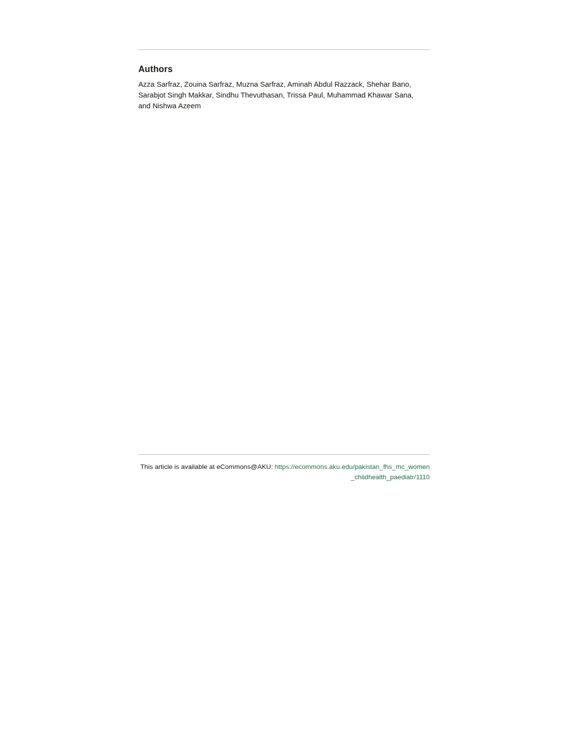Authors
Azza Sarfraz, Zouina Sarfraz, Muzna Sarfraz, Aminah Abdul Razzack, Shehar Bano, Sarabjot Singh Makkar, Sindhu Thevuthasan, Trissa Paul, Muhammad Khawar Sana, and Nishwa Azeem
This article is available at eCommons@AKU: https://ecommons.aku.edu/pakistan_fhs_mc_women_childhealth_paediatr/1110